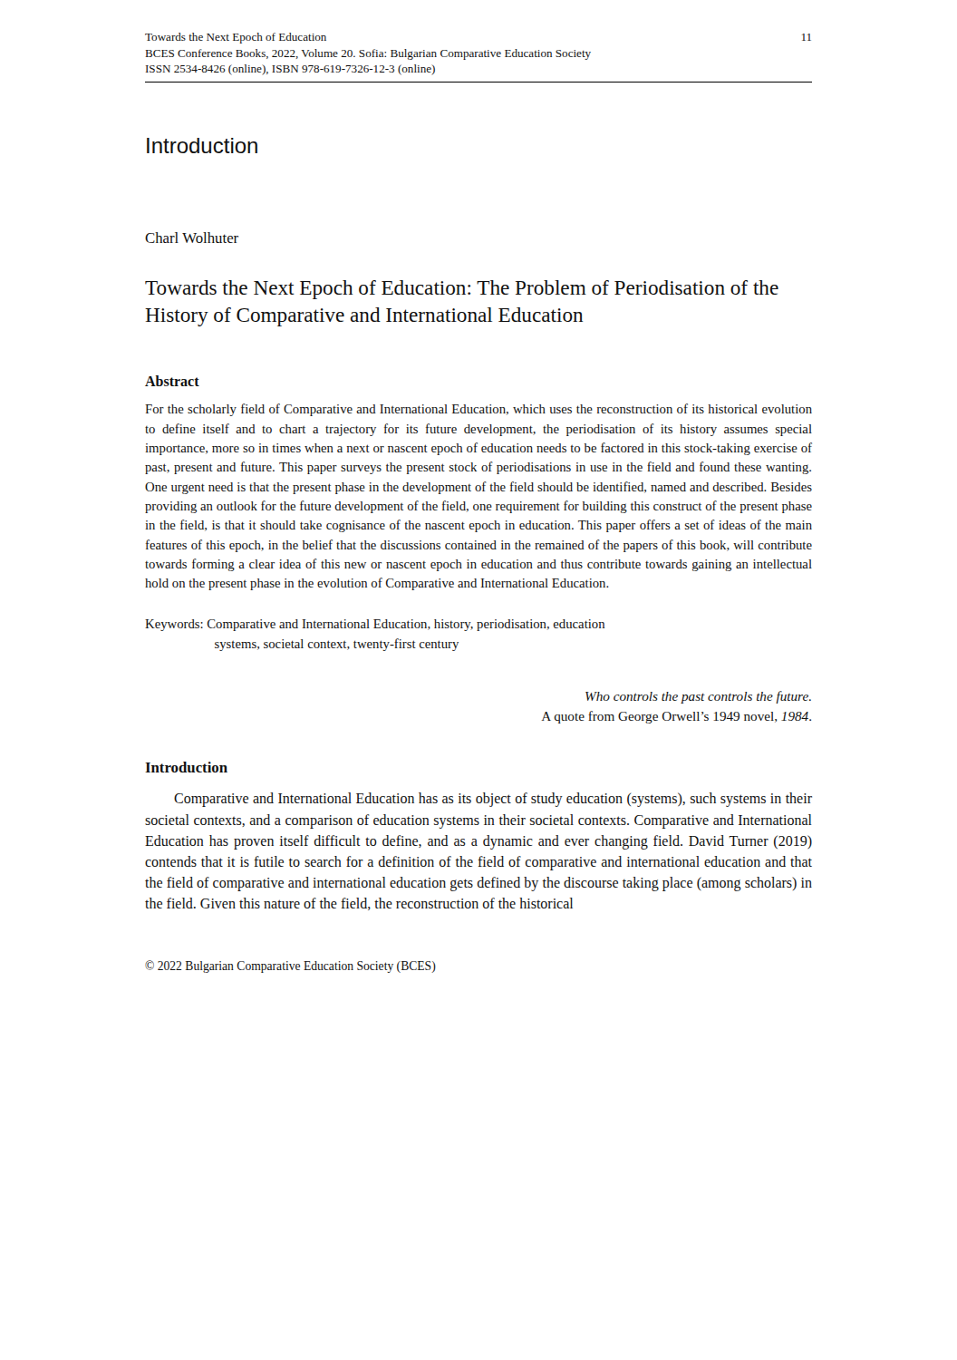11
Towards the Next Epoch of Education
BCES Conference Books, 2022, Volume 20. Sofia: Bulgarian Comparative Education Society
ISSN 2534-8426 (online), ISBN 978-619-7326-12-3 (online)
Introduction
Charl Wolhuter
Towards the Next Epoch of Education: The Problem of Periodisation of the History of Comparative and International Education
Abstract
For the scholarly field of Comparative and International Education, which uses the reconstruction of its historical evolution to define itself and to chart a trajectory for its future development, the periodisation of its history assumes special importance, more so in times when a next or nascent epoch of education needs to be factored in this stock-taking exercise of past, present and future. This paper surveys the present stock of periodisations in use in the field and found these wanting. One urgent need is that the present phase in the development of the field should be identified, named and described. Besides providing an outlook for the future development of the field, one requirement for building this construct of the present phase in the field, is that it should take cognisance of the nascent epoch in education. This paper offers a set of ideas of the main features of this epoch, in the belief that the discussions contained in the remained of the papers of this book, will contribute towards forming a clear idea of this new or nascent epoch in education and thus contribute towards gaining an intellectual hold on the present phase in the evolution of Comparative and International Education.
Keywords: Comparative and International Education, history, periodisation, education systems, societal context, twenty-first century
Who controls the past controls the future.
A quote from George Orwell’s 1949 novel, 1984.
Introduction
Comparative and International Education has as its object of study education (systems), such systems in their societal contexts, and a comparison of education systems in their societal contexts. Comparative and International Education has proven itself difficult to define, and as a dynamic and ever changing field. David Turner (2019) contends that it is futile to search for a definition of the field of comparative and international education and that the field of comparative and international education gets defined by the discourse taking place (among scholars) in the field. Given this nature of the field, the reconstruction of the historical
© 2022 Bulgarian Comparative Education Society (BCES)